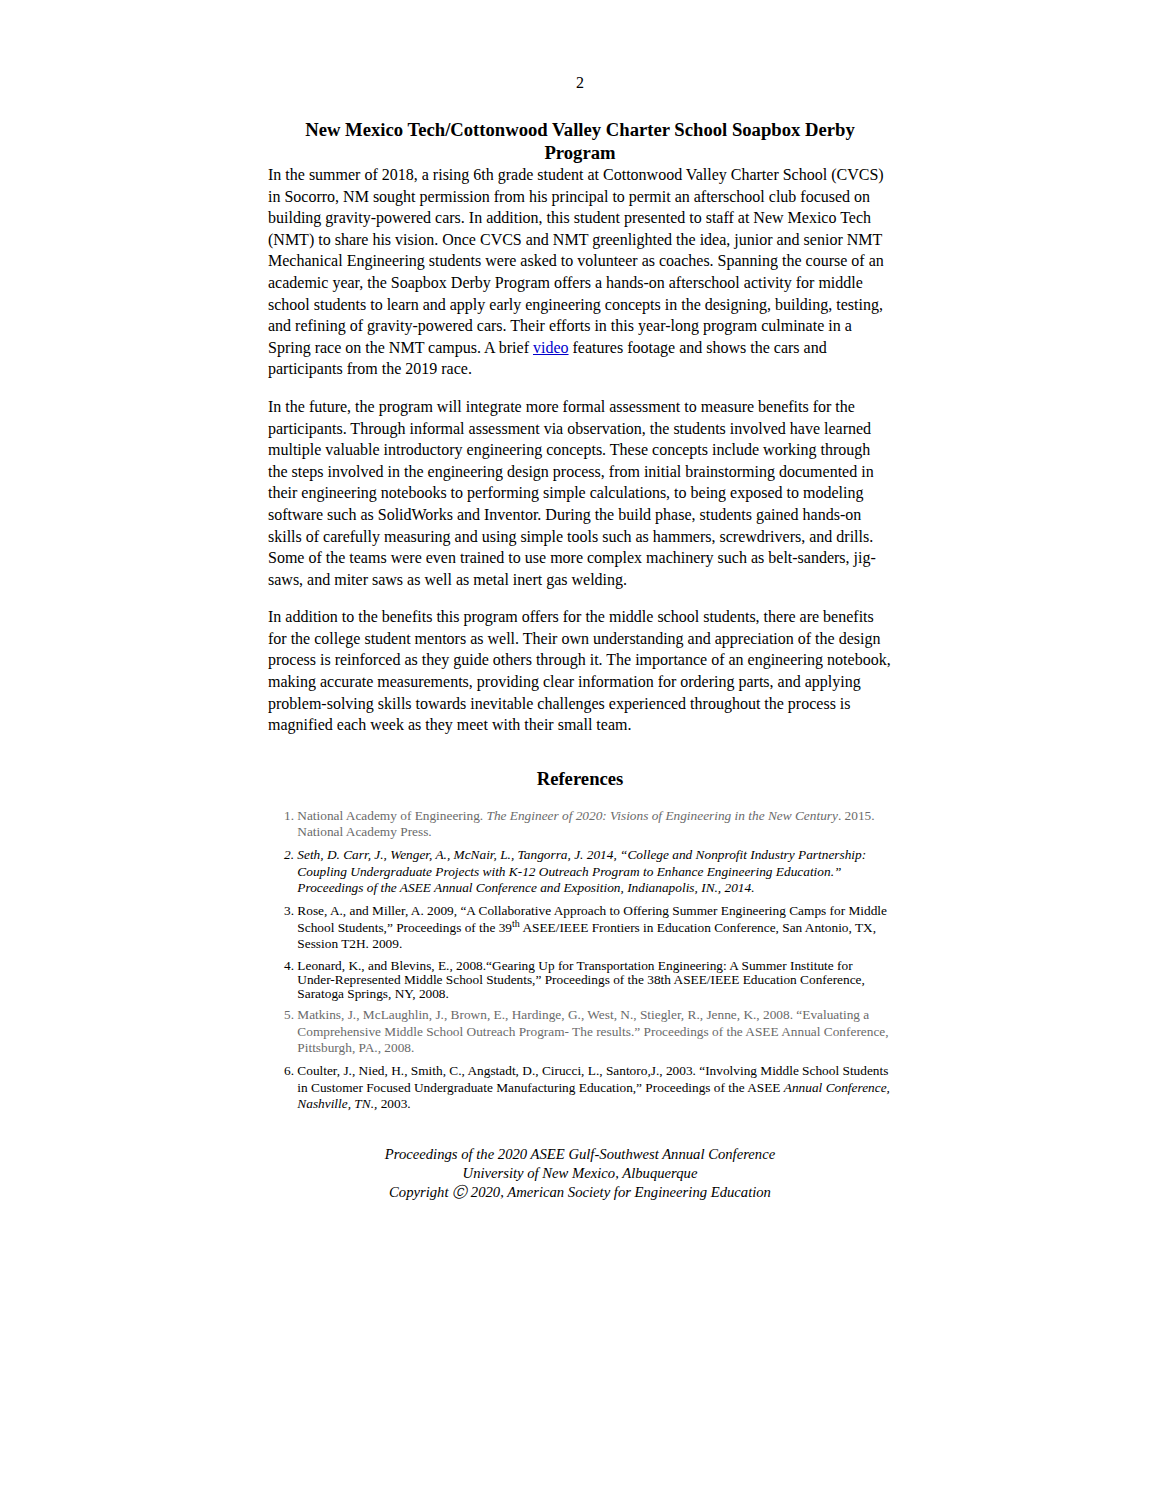2
New Mexico Tech/Cottonwood Valley Charter School Soapbox Derby Program
In the summer of 2018, a rising 6th grade student at Cottonwood Valley Charter School (CVCS) in Socorro, NM sought permission from his principal to permit an afterschool club focused on building gravity-powered cars. In addition, this student presented to staff at New Mexico Tech (NMT) to share his vision. Once CVCS and NMT greenlighted the idea, junior and senior NMT Mechanical Engineering students were asked to volunteer as coaches. Spanning the course of an academic year, the Soapbox Derby Program offers a hands-on afterschool activity for middle school students to learn and apply early engineering concepts in the designing, building, testing, and refining of gravity-powered cars. Their efforts in this year-long program culminate in a Spring race on the NMT campus. A brief video features footage and shows the cars and participants from the 2019 race.
In the future, the program will integrate more formal assessment to measure benefits for the participants. Through informal assessment via observation, the students involved have learned multiple valuable introductory engineering concepts. These concepts include working through the steps involved in the engineering design process, from initial brainstorming documented in their engineering notebooks to performing simple calculations, to being exposed to modeling software such as SolidWorks and Inventor. During the build phase, students gained hands-on skills of carefully measuring and using simple tools such as hammers, screwdrivers, and drills. Some of the teams were even trained to use more complex machinery such as belt-sanders, jig-saws, and miter saws as well as metal inert gas welding.
In addition to the benefits this program offers for the middle school students, there are benefits for the college student mentors as well. Their own understanding and appreciation of the design process is reinforced as they guide others through it. The importance of an engineering notebook, making accurate measurements, providing clear information for ordering parts, and applying problem-solving skills towards inevitable challenges experienced throughout the process is magnified each week as they meet with their small team.
References
National Academy of Engineering. The Engineer of 2020: Visions of Engineering in the New Century. 2015. National Academy Press.
Seth, D. Carr, J., Wenger, A., McNair, L., Tangorra, J. 2014, “College and Nonprofit Industry Partnership: Coupling Undergraduate Projects with K-12 Outreach Program to Enhance Engineering Education.” Proceedings of the ASEE Annual Conference and Exposition, Indianapolis, IN., 2014.
Rose, A., and Miller, A. 2009, “A Collaborative Approach to Offering Summer Engineering Camps for Middle School Students,” Proceedings of the 39th ASEE/IEEE Frontiers in Education Conference, San Antonio, TX, Session T2H. 2009.
Leonard, K., and Blevins, E., 2008.“Gearing Up for Transportation Engineering: A Summer Institute for Under-Represented Middle School Students,” Proceedings of the 38th ASEE/IEEE Education Conference, Saratoga Springs, NY, 2008.
Matkins, J., McLaughlin, J., Brown, E., Hardinge, G., West, N., Stiegler, R., Jenne, K., 2008. “Evaluating a Comprehensive Middle School Outreach Program- The results.” Proceedings of the ASEE Annual Conference, Pittsburgh, PA., 2008.
Coulter, J., Nied, H., Smith, C., Angstadt, D., Cirucci, L., Santoro,J., 2003. “Involving Middle School Students in Customer Focused Undergraduate Manufacturing Education,” Proceedings of the ASEE Annual Conference, Nashville, TN., 2003.
Proceedings of the 2020 ASEE Gulf-Southwest Annual Conference
University of New Mexico, Albuquerque
Copyright Ⓒ 2020, American Society for Engineering Education